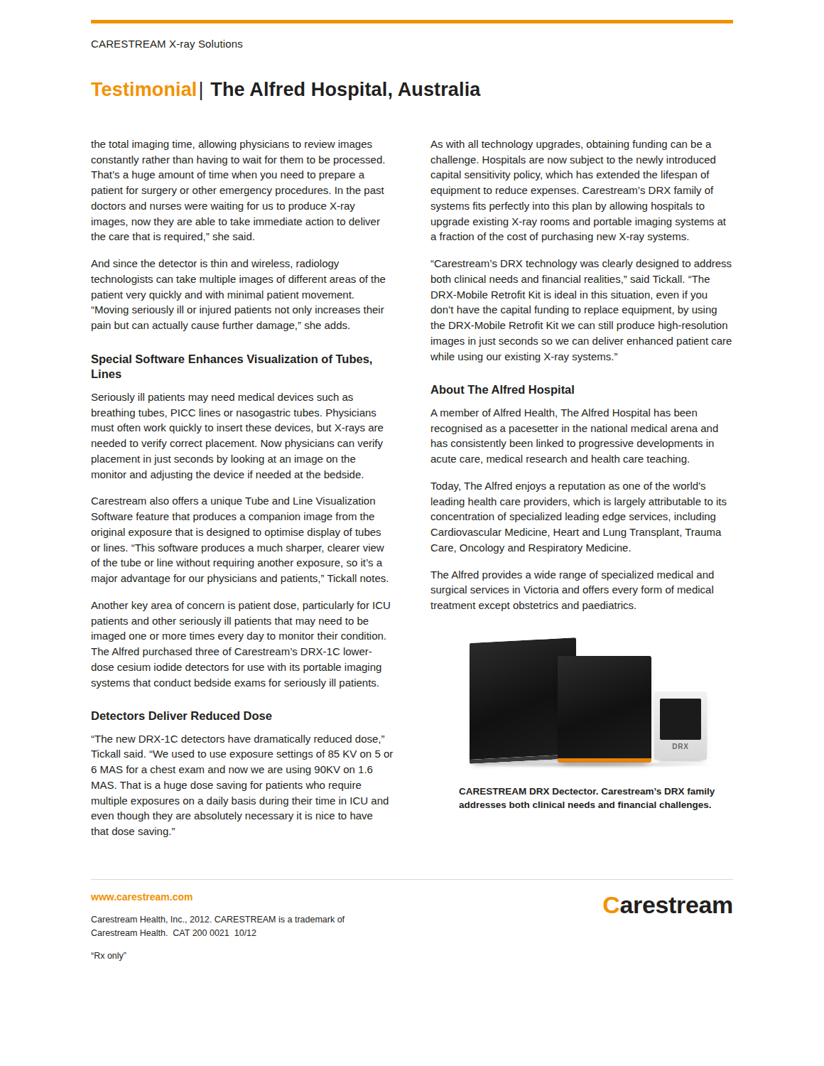CARESTREAM X-ray Solutions
Testimonial| The Alfred Hospital, Australia
the total imaging time, allowing physicians to review images constantly rather than having to wait for them to be processed. That’s a huge amount of time when you need to prepare a patient for surgery or other emergency procedures. In the past doctors and nurses were waiting for us to produce X-ray images, now they are able to take immediate action to deliver the care that is required,” she said.
And since the detector is thin and wireless, radiology technologists can take multiple images of different areas of the patient very quickly and with minimal patient movement. “Moving seriously ill or injured patients not only increases their pain but can actually cause further damage,” she adds.
Special Software Enhances Visualization of Tubes, Lines
Seriously ill patients may need medical devices such as breathing tubes, PICC lines or nasogastric tubes. Physicians must often work quickly to insert these devices, but X-rays are needed to verify correct placement. Now physicians can verify placement in just seconds by looking at an image on the monitor and adjusting the device if needed at the bedside.
Carestream also offers a unique Tube and Line Visualization Software feature that produces a companion image from the original exposure that is designed to optimise display of tubes or lines. “This software produces a much sharper, clearer view of the tube or line without requiring another exposure, so it’s a major advantage for our physicians and patients,” Tickall notes.
Another key area of concern is patient dose, particularly for ICU patients and other seriously ill patients that may need to be imaged one or more times every day to monitor their condition. The Alfred purchased three of Carestream’s DRX-1C lower-dose cesium iodide detectors for use with its portable imaging systems that conduct bedside exams for seriously ill patients.
Detectors Deliver Reduced Dose
“The new DRX-1C detectors have dramatically reduced dose,” Tickall said. “We used to use exposure settings of 85 KV on 5 or 6 MAS for a chest exam and now we are using 90KV on 1.6 MAS. That is a huge dose saving for patients who require multiple exposures on a daily basis during their time in ICU and even though they are absolutely necessary it is nice to have that dose saving.”
As with all technology upgrades, obtaining funding can be a challenge. Hospitals are now subject to the newly introduced capital sensitivity policy, which has extended the lifespan of equipment to reduce expenses. Carestream’s DRX family of systems fits perfectly into this plan by allowing hospitals to upgrade existing X-ray rooms and portable imaging systems at a fraction of the cost of purchasing new X-ray systems.
“Carestream’s DRX technology was clearly designed to address both clinical needs and financial realities,” said Tickall. “The DRX-Mobile Retrofit Kit is ideal in this situation, even if you don’t have the capital funding to replace equipment, by using the DRX-Mobile Retrofit Kit we can still produce high-resolution images in just seconds so we can deliver enhanced patient care while using our existing X-ray systems.”
About The Alfred Hospital
A member of Alfred Health, The Alfred Hospital has been recognised as a pacesetter in the national medical arena and has consistently been linked to progressive developments in acute care, medical research and health care teaching.
Today, The Alfred enjoys a reputation as one of the world's leading health care providers, which is largely attributable to its concentration of specialized leading edge services, including Cardiovascular Medicine, Heart and Lung Transplant, Trauma Care, Oncology and Respiratory Medicine.
The Alfred provides a wide range of specialized medical and surgical services in Victoria and offers every form of medical treatment except obstetrics and paediatrics.
CARESTREAM DRX Dectector. Carestream’s DRX family addresses both clinical needs and financial challenges.
www.carestream.com
Carestream Health, Inc., 2012. CARESTREAM is a trademark of
Carestream Health. CAT 200 0021 10/12
“Rx only”
Carestream